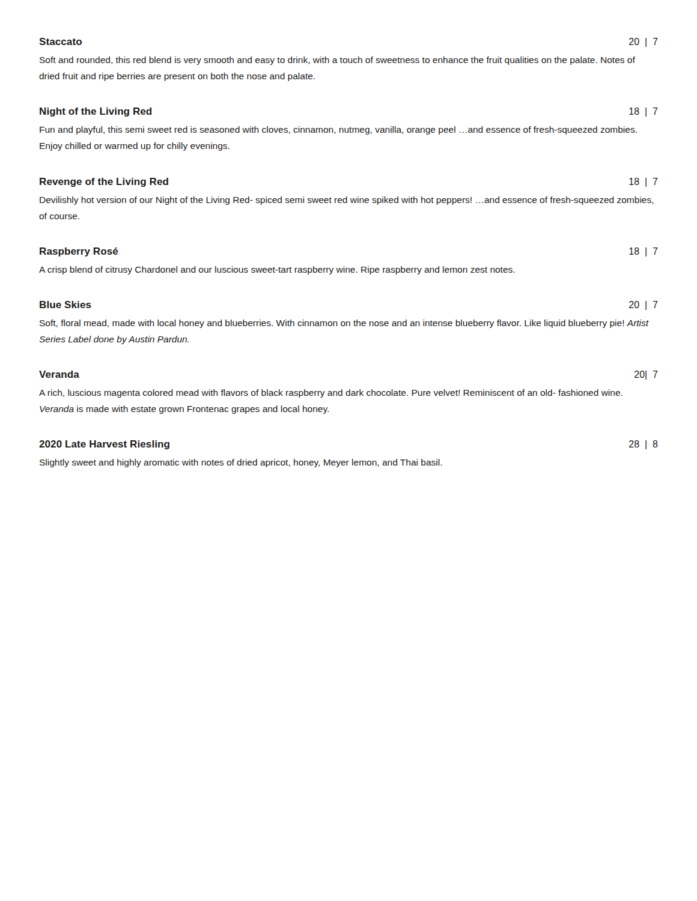Staccato 20 | 7
Soft and rounded, this red blend is very smooth and easy to drink, with a touch of sweetness to enhance the fruit qualities on the palate. Notes of dried fruit and ripe berries are present on both the nose and palate.
Night of the Living Red 18 | 7
Fun and playful, this semi sweet red is seasoned with cloves, cinnamon, nutmeg, vanilla, orange peel …and essence of fresh-squeezed zombies. Enjoy chilled or warmed up for chilly evenings.
Revenge of the Living Red 18 | 7
Devilishly hot version of our Night of the Living Red- spiced semi sweet red wine spiked with hot peppers! …and essence of fresh-squeezed zombies, of course.
Raspberry Rosé 18 | 7
A crisp blend of citrusy Chardonel and our luscious sweet-tart raspberry wine. Ripe raspberry and lemon zest notes.
Blue Skies 20 | 7
Soft, floral mead, made with local honey and blueberries. With cinnamon on the nose and an intense blueberry flavor. Like liquid blueberry pie! Artist Series Label done by Austin Pardun.
Veranda 20| 7
A rich, luscious magenta colored mead with flavors of black raspberry and dark chocolate. Pure velvet! Reminiscent of an old- fashioned wine. Veranda is made with estate grown Frontenac grapes and local honey.
2020 Late Harvest Riesling 28 | 8
Slightly sweet and highly aromatic with notes of dried apricot, honey, Meyer lemon, and Thai basil.